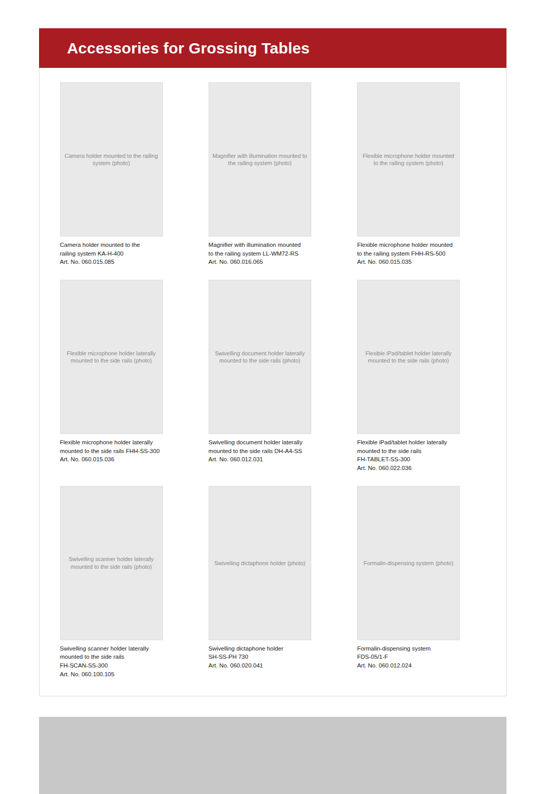Accessories for Grossing Tables
Camera holder mounted to the railing system (photo)
Camera holder mounted to the
railing system KA-H-400
Art. No. 060.015.085
Magnifier with illumination mounted to the railing system (photo)
Magnifier with illumination mounted
to the railing system LL-WM72-RS
Art. No. 060.016.065
Flexible microphone holder mounted to the railing system (photo)
Flexible microphone holder mounted
to the railing system FHH-RS-500
Art. No. 060.015.035
Flexible microphone holder laterally mounted to the side rails (photo)
Flexible microphone holder laterally
mounted to the side rails FHH-SS-300
Art. No. 060.015.036
Swivelling document holder laterally mounted to the side rails (photo)
Swivelling document holder laterally
mounted to the side rails DH-A4-SS
Art. No. 060.012.031
Flexible iPad/tablet holder laterally mounted to the side rails (photo)
Flexible iPad/tablet holder laterally
mounted to the side rails
FH-TABLET-SS-300
Art. No. 060.022.036
Swivelling scanner holder laterally mounted to the side rails (photo)
Swivelling scanner holder laterally
mounted to the side rails
FH-SCAN-SS-300
Art. No. 060.100.105
Swivelling dictaphone holder (photo)
Swivelling dictaphone holder
SH-SS-PH 730
Art. No. 060.020.041
Formalin-dispensing system (photo)
Formalin-dispensing system
FDS-05/1-F
Art. No. 060.012.024